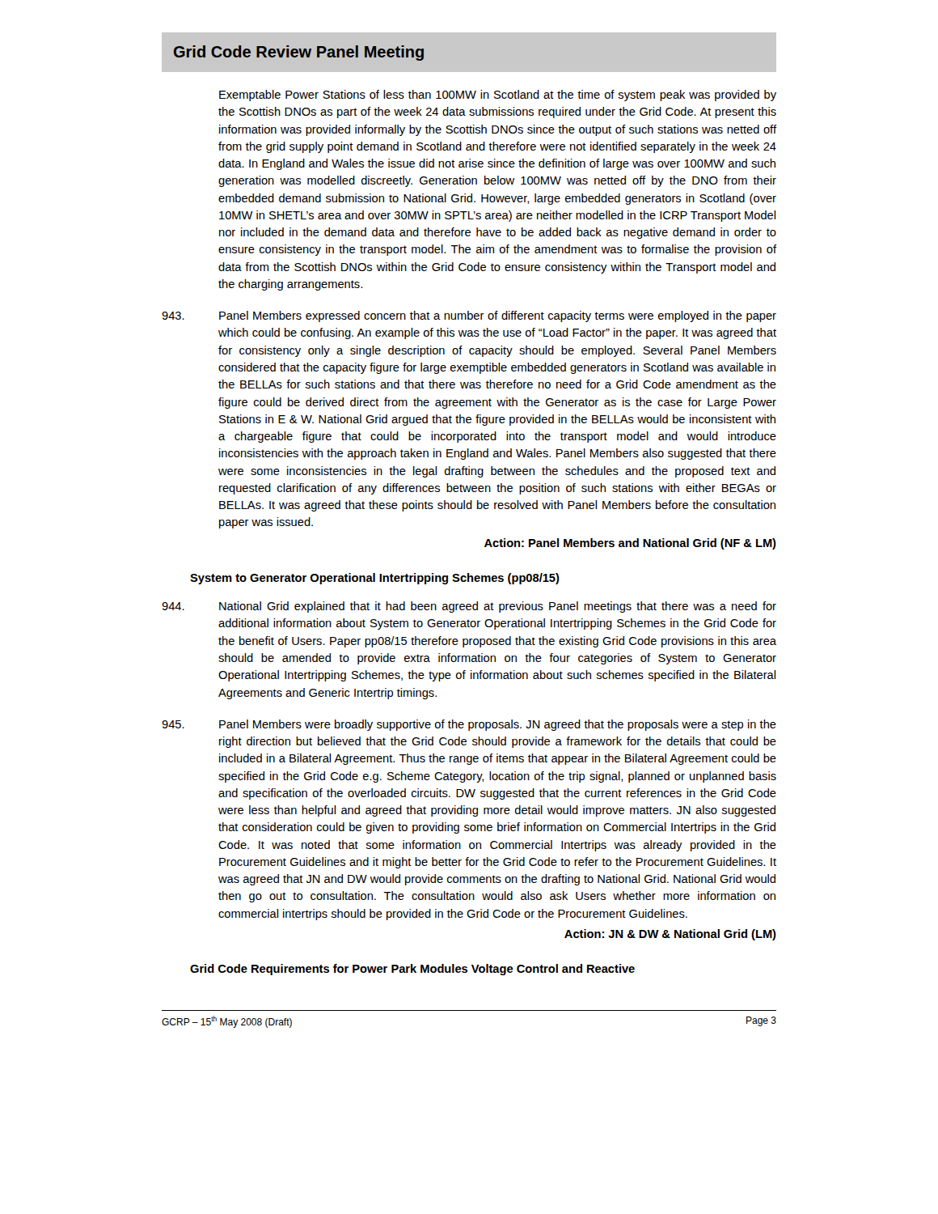Grid Code Review Panel Meeting
Exemptable Power Stations of less than 100MW in Scotland at the time of system peak was provided by the Scottish DNOs as part of the week 24 data submissions required under the Grid Code. At present this information was provided informally by the Scottish DNOs since the output of such stations was netted off from the grid supply point demand in Scotland and therefore were not identified separately in the week 24 data. In England and Wales the issue did not arise since the definition of large was over 100MW and such generation was modelled discreetly. Generation below 100MW was netted off by the DNO from their embedded demand submission to National Grid. However, large embedded generators in Scotland (over 10MW in SHETL’s area and over 30MW in SPTL’s area) are neither modelled in the ICRP Transport Model nor included in the demand data and therefore have to be added back as negative demand in order to ensure consistency in the transport model. The aim of the amendment was to formalise the provision of data from the Scottish DNOs within the Grid Code to ensure consistency within the Transport model and the charging arrangements.
943.
Panel Members expressed concern that a number of different capacity terms were employed in the paper which could be confusing. An example of this was the use of “Load Factor” in the paper. It was agreed that for consistency only a single description of capacity should be employed. Several Panel Members considered that the capacity figure for large exemptible embedded generators in Scotland was available in the BELLAs for such stations and that there was therefore no need for a Grid Code amendment as the figure could be derived direct from the agreement with the Generator as is the case for Large Power Stations in E & W. National Grid argued that the figure provided in the BELLAs would be inconsistent with a chargeable figure that could be incorporated into the transport model and would introduce inconsistencies with the approach taken in England and Wales. Panel Members also suggested that there were some inconsistencies in the legal drafting between the schedules and the proposed text and requested clarification of any differences between the position of such stations with either BEGAs or BELLAs. It was agreed that these points should be resolved with Panel Members before the consultation paper was issued.
Action: Panel Members and National Grid (NF & LM)
System to Generator Operational Intertripping Schemes (pp08/15)
944.
National Grid explained that it had been agreed at previous Panel meetings that there was a need for additional information about System to Generator Operational Intertripping Schemes in the Grid Code for the benefit of Users. Paper pp08/15 therefore proposed that the existing Grid Code provisions in this area should be amended to provide extra information on the four categories of System to Generator Operational Intertripping Schemes, the type of information about such schemes specified in the Bilateral Agreements and Generic Intertrip timings.
945.
Panel Members were broadly supportive of the proposals. JN agreed that the proposals were a step in the right direction but believed that the Grid Code should provide a framework for the details that could be included in a Bilateral Agreement. Thus the range of items that appear in the Bilateral Agreement could be specified in the Grid Code e.g. Scheme Category, location of the trip signal, planned or unplanned basis and specification of the overloaded circuits. DW suggested that the current references in the Grid Code were less than helpful and agreed that providing more detail would improve matters. JN also suggested that consideration could be given to providing some brief information on Commercial Intertrips in the Grid Code. It was noted that some information on Commercial Intertrips was already provided in the Procurement Guidelines and it might be better for the Grid Code to refer to the Procurement Guidelines. It was agreed that JN and DW would provide comments on the drafting to National Grid. National Grid would then go out to consultation. The consultation would also ask Users whether more information on commercial intertrips should be provided in the Grid Code or the Procurement Guidelines.
Action: JN & DW & National Grid (LM)
Grid Code Requirements for Power Park Modules Voltage Control and Reactive
GCRP – 15th May 2008 (Draft)
Page 3